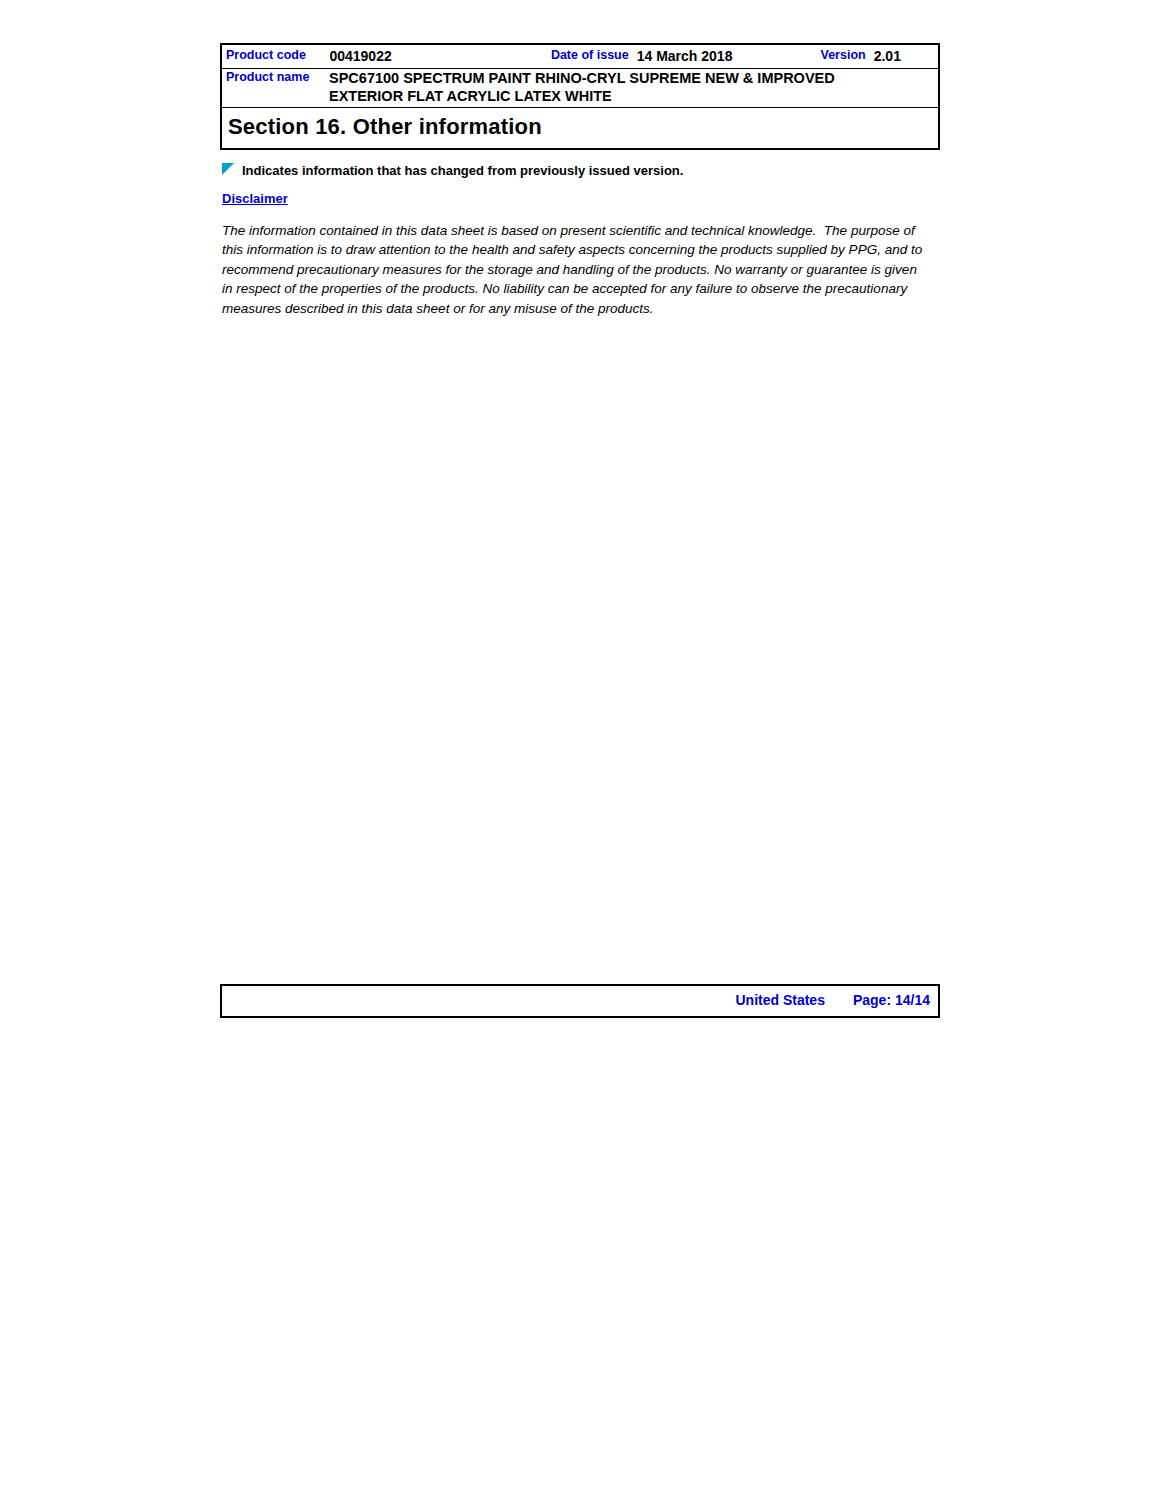| Product code | 00419022 | Date of issue | 14 March 2018 | Version | 2.01 |
| Product name | SPC67100 SPECTRUM PAINT RHINO-CRYL SUPREME NEW & IMPROVED EXTERIOR FLAT ACRYLIC LATEX WHITE |
Section 16. Other information
Indicates information that has changed from previously issued version.
Disclaimer
The information contained in this data sheet is based on present scientific and technical knowledge. The purpose of this information is to draw attention to the health and safety aspects concerning the products supplied by PPG, and to recommend precautionary measures for the storage and handling of the products. No warranty or guarantee is given in respect of the properties of the products. No liability can be accepted for any failure to observe the precautionary measures described in this data sheet or for any misuse of the products.
United States Page: 14/14